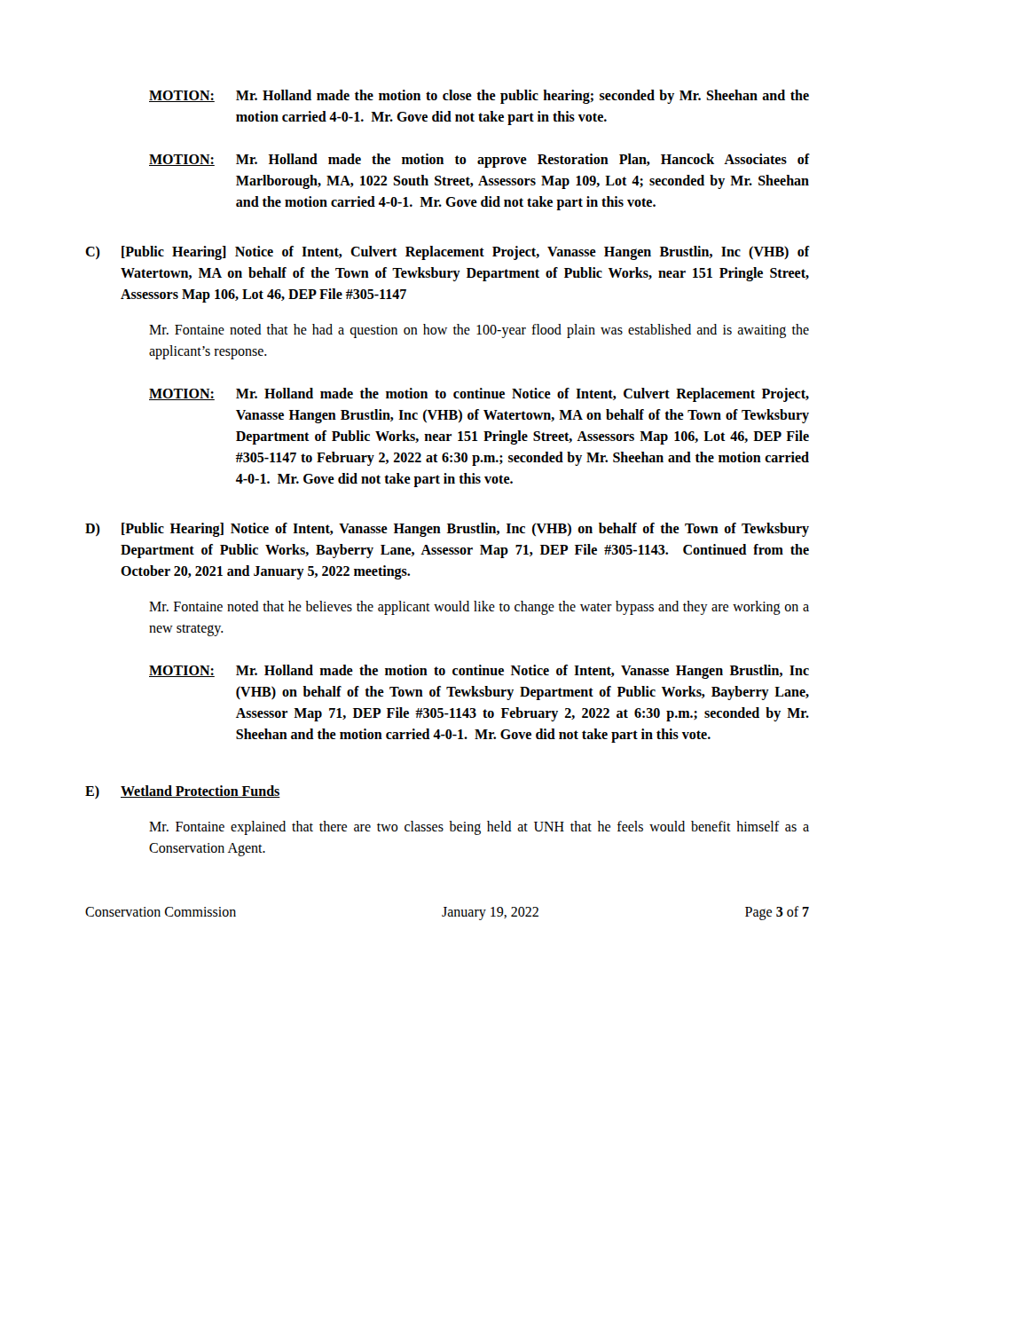MOTION:
Mr. Holland made the motion to close the public hearing; seconded by Mr. Sheehan and the motion carried 4-0-1. Mr. Gove did not take part in this vote.
MOTION:
Mr. Holland made the motion to approve Restoration Plan, Hancock Associates of Marlborough, MA, 1022 South Street, Assessors Map 109, Lot 4; seconded by Mr. Sheehan and the motion carried 4-0-1. Mr. Gove did not take part in this vote.
C)
[Public Hearing] Notice of Intent, Culvert Replacement Project, Vanasse Hangen Brustlin, Inc (VHB) of Watertown, MA on behalf of the Town of Tewksbury Department of Public Works, near 151 Pringle Street, Assessors Map 106, Lot 46, DEP File #305-1147
Mr. Fontaine noted that he had a question on how the 100-year flood plain was established and is awaiting the applicant’s response.
MOTION:
Mr. Holland made the motion to continue Notice of Intent, Culvert Replacement Project, Vanasse Hangen Brustlin, Inc (VHB) of Watertown, MA on behalf of the Town of Tewksbury Department of Public Works, near 151 Pringle Street, Assessors Map 106, Lot 46, DEP File #305-1147 to February 2, 2022 at 6:30 p.m.; seconded by Mr. Sheehan and the motion carried 4-0-1. Mr. Gove did not take part in this vote.
D)
[Public Hearing] Notice of Intent, Vanasse Hangen Brustlin, Inc (VHB) on behalf of the Town of Tewksbury Department of Public Works, Bayberry Lane, Assessor Map 71, DEP File #305-1143. Continued from the October 20, 2021 and January 5, 2022 meetings.
Mr. Fontaine noted that he believes the applicant would like to change the water bypass and they are working on a new strategy.
MOTION:
Mr. Holland made the motion to continue Notice of Intent, Vanasse Hangen Brustlin, Inc (VHB) on behalf of the Town of Tewksbury Department of Public Works, Bayberry Lane, Assessor Map 71, DEP File #305-1143 to February 2, 2022 at 6:30 p.m.; seconded by Mr. Sheehan and the motion carried 4-0-1. Mr. Gove did not take part in this vote.
E)
Wetland Protection Funds
Mr. Fontaine explained that there are two classes being held at UNH that he feels would benefit himself as a Conservation Agent.
Conservation Commission
January 19, 2022
Page 3 of 7